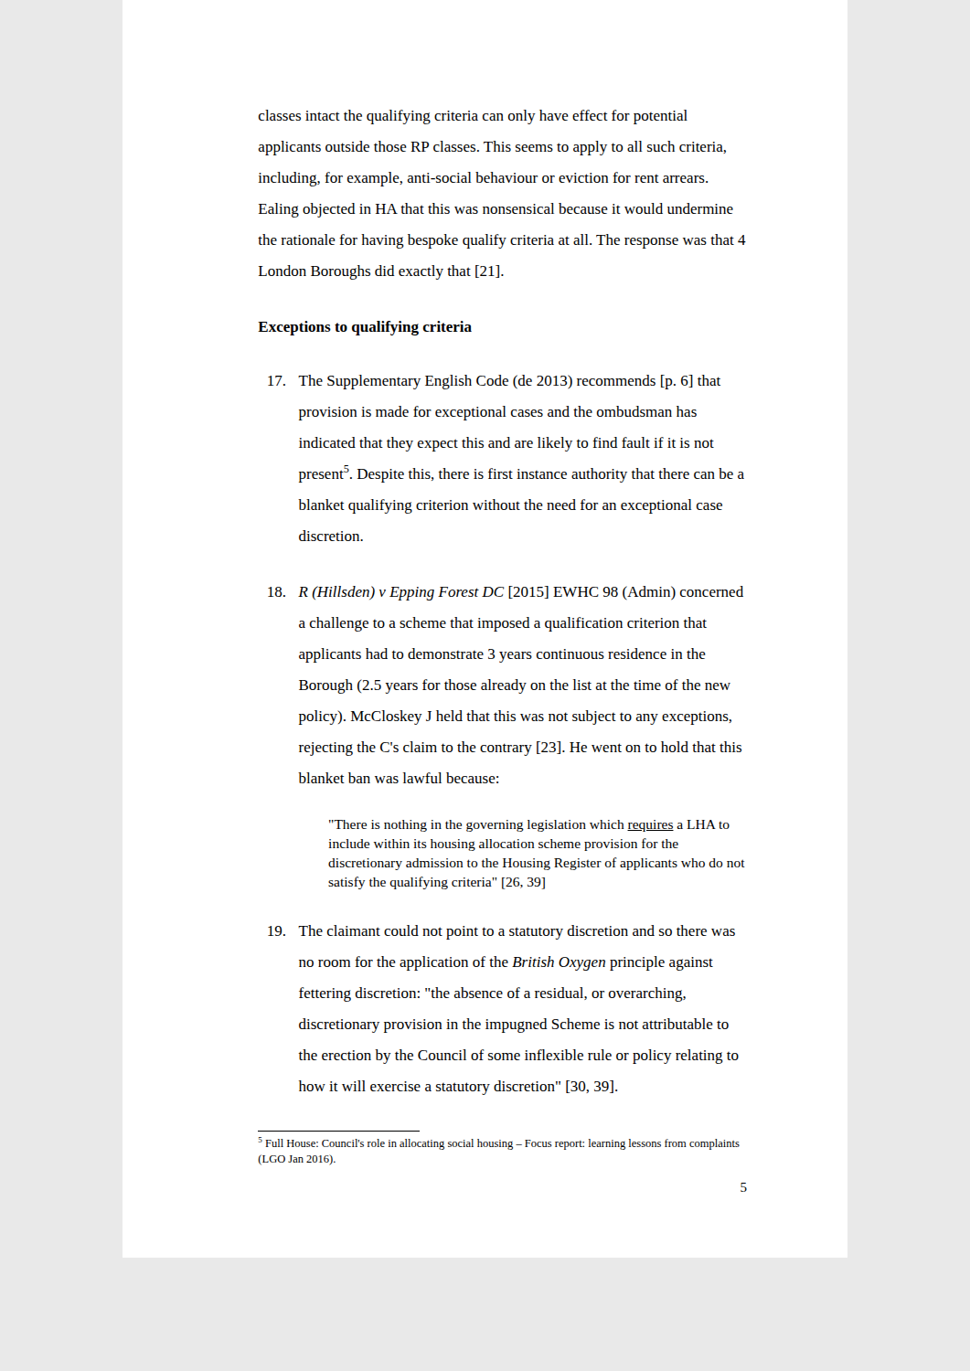classes intact the qualifying criteria can only have effect for potential applicants outside those RP classes. This seems to apply to all such criteria, including, for example, anti-social behaviour or eviction for rent arrears. Ealing objected in HA that this was nonsensical because it would undermine the rationale for having bespoke qualify criteria at all. The response was that 4 London Boroughs did exactly that [21].
Exceptions to qualifying criteria
The Supplementary English Code (de 2013) recommends [p. 6] that provision is made for exceptional cases and the ombudsman has indicated that they expect this and are likely to find fault if it is not present5. Despite this, there is first instance authority that there can be a blanket qualifying criterion without the need for an exceptional case discretion.
R (Hillsden) v Epping Forest DC [2015] EWHC 98 (Admin) concerned a challenge to a scheme that imposed a qualification criterion that applicants had to demonstrate 3 years continuous residence in the Borough (2.5 years for those already on the list at the time of the new policy). McCloskey J held that this was not subject to any exceptions, rejecting the C's claim to the contrary [23]. He went on to hold that this blanket ban was lawful because:
"There is nothing in the governing legislation which requires a LHA to include within its housing allocation scheme provision for the discretionary admission to the Housing Register of applicants who do not satisfy the qualifying criteria" [26, 39]
The claimant could not point to a statutory discretion and so there was no room for the application of the British Oxygen principle against fettering discretion: "the absence of a residual, or overarching, discretionary provision in the impugned Scheme is not attributable to the erection by the Council of some inflexible rule or policy relating to how it will exercise a statutory discretion" [30, 39].
5 Full House: Council's role in allocating social housing – Focus report: learning lessons from complaints (LGO Jan 2016).
5